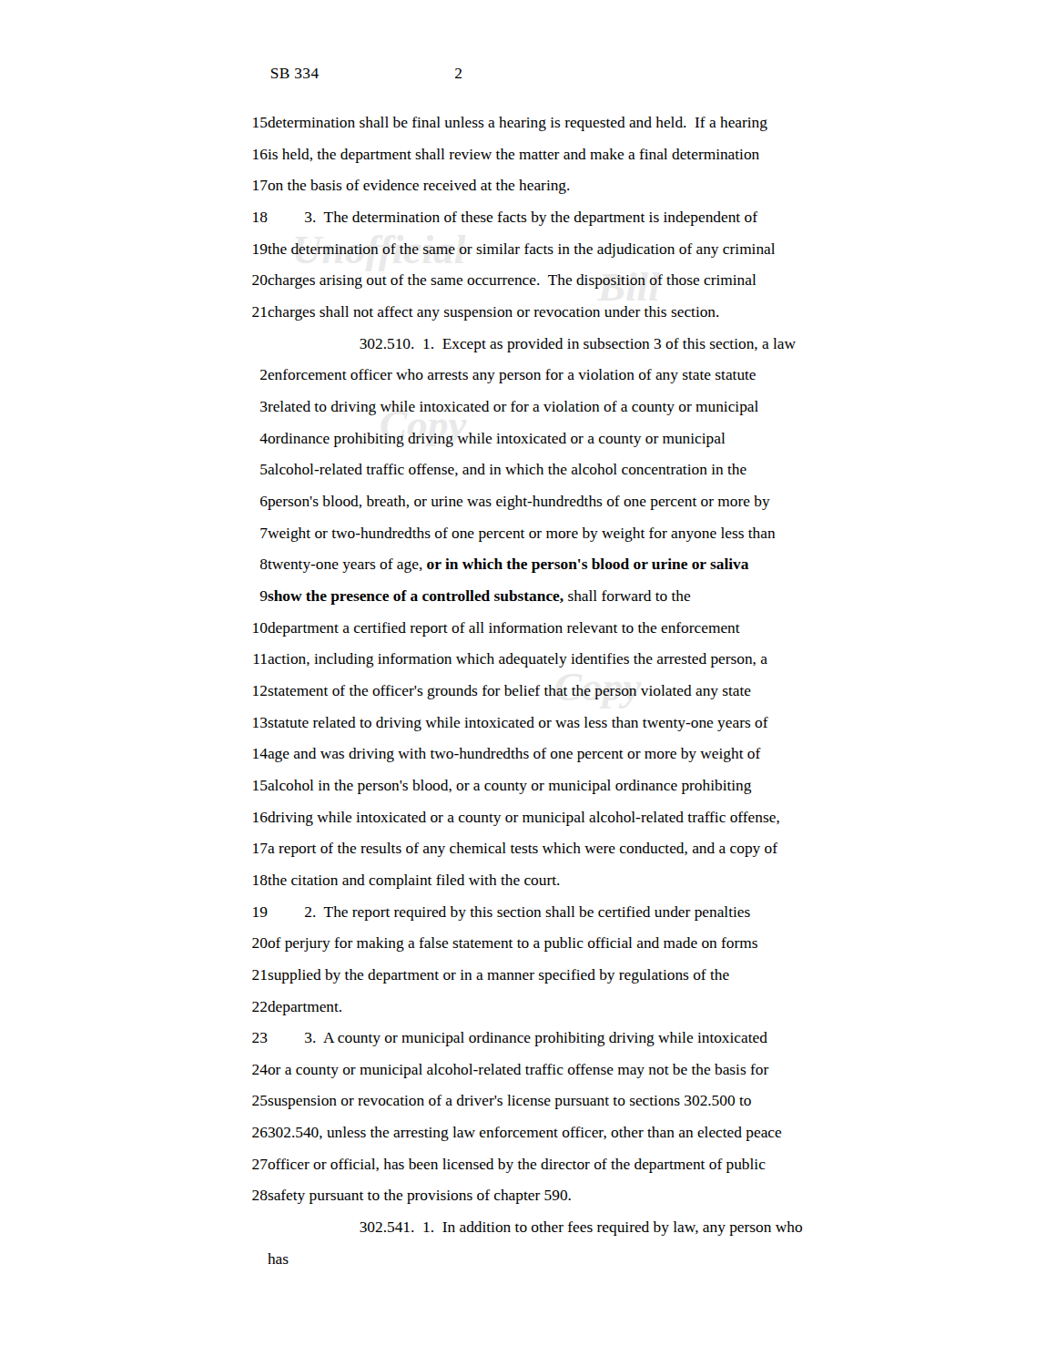Unofficial
Bill
Copy
Copy
SB 334 2
| 15 | determination shall be final unless a hearing is requested and held. If a hearing |
| 16 | is held, the department shall review the matter and make a final determination |
| 17 | on the basis of evidence received at the hearing. |
| 18 | 3. The determination of these facts by the department is independent of |
| 19 | the determination of the same or similar facts in the adjudication of any criminal |
| 20 | charges arising out of the same occurrence. The disposition of those criminal |
| 21 | charges shall not affect any suspension or revocation under this section. |
| | 302.510. 1. Except as provided in subsection 3 of this section, a law |
| 2 | enforcement officer who arrests any person for a violation of any state statute |
| 3 | related to driving while intoxicated or for a violation of a county or municipal |
| 4 | ordinance prohibiting driving while intoxicated or a county or municipal |
| 5 | alcohol-related traffic offense, and in which the alcohol concentration in the |
| 6 | person's blood, breath, or urine was eight-hundredths of one percent or more by |
| 7 | weight or two-hundredths of one percent or more by weight for anyone less than |
| 8 | twenty-one years of age, or in which the person's blood or urine or saliva |
| 9 | show the presence of a controlled substance, shall forward to the |
| 10 | department a certified report of all information relevant to the enforcement |
| 11 | action, including information which adequately identifies the arrested person, a |
| 12 | statement of the officer's grounds for belief that the person violated any state |
| 13 | statute related to driving while intoxicated or was less than twenty-one years of |
| 14 | age and was driving with two-hundredths of one percent or more by weight of |
| 15 | alcohol in the person's blood, or a county or municipal ordinance prohibiting |
| 16 | driving while intoxicated or a county or municipal alcohol-related traffic offense, |
| 17 | a report of the results of any chemical tests which were conducted, and a copy of |
| 18 | the citation and complaint filed with the court. |
| 19 | 2. The report required by this section shall be certified under penalties |
| 20 | of perjury for making a false statement to a public official and made on forms |
| 21 | supplied by the department or in a manner specified by regulations of the |
| 22 | department. |
| 23 | 3. A county or municipal ordinance prohibiting driving while intoxicated |
| 24 | or a county or municipal alcohol-related traffic offense may not be the basis for |
| 25 | suspension or revocation of a driver's license pursuant to sections 302.500 to |
| 26 | 302.540, unless the arresting law enforcement officer, other than an elected peace |
| 27 | officer or official, has been licensed by the director of the department of public |
| 28 | safety pursuant to the provisions of chapter 590. |
| | 302.541. 1. In addition to other fees required by law, any person who has |